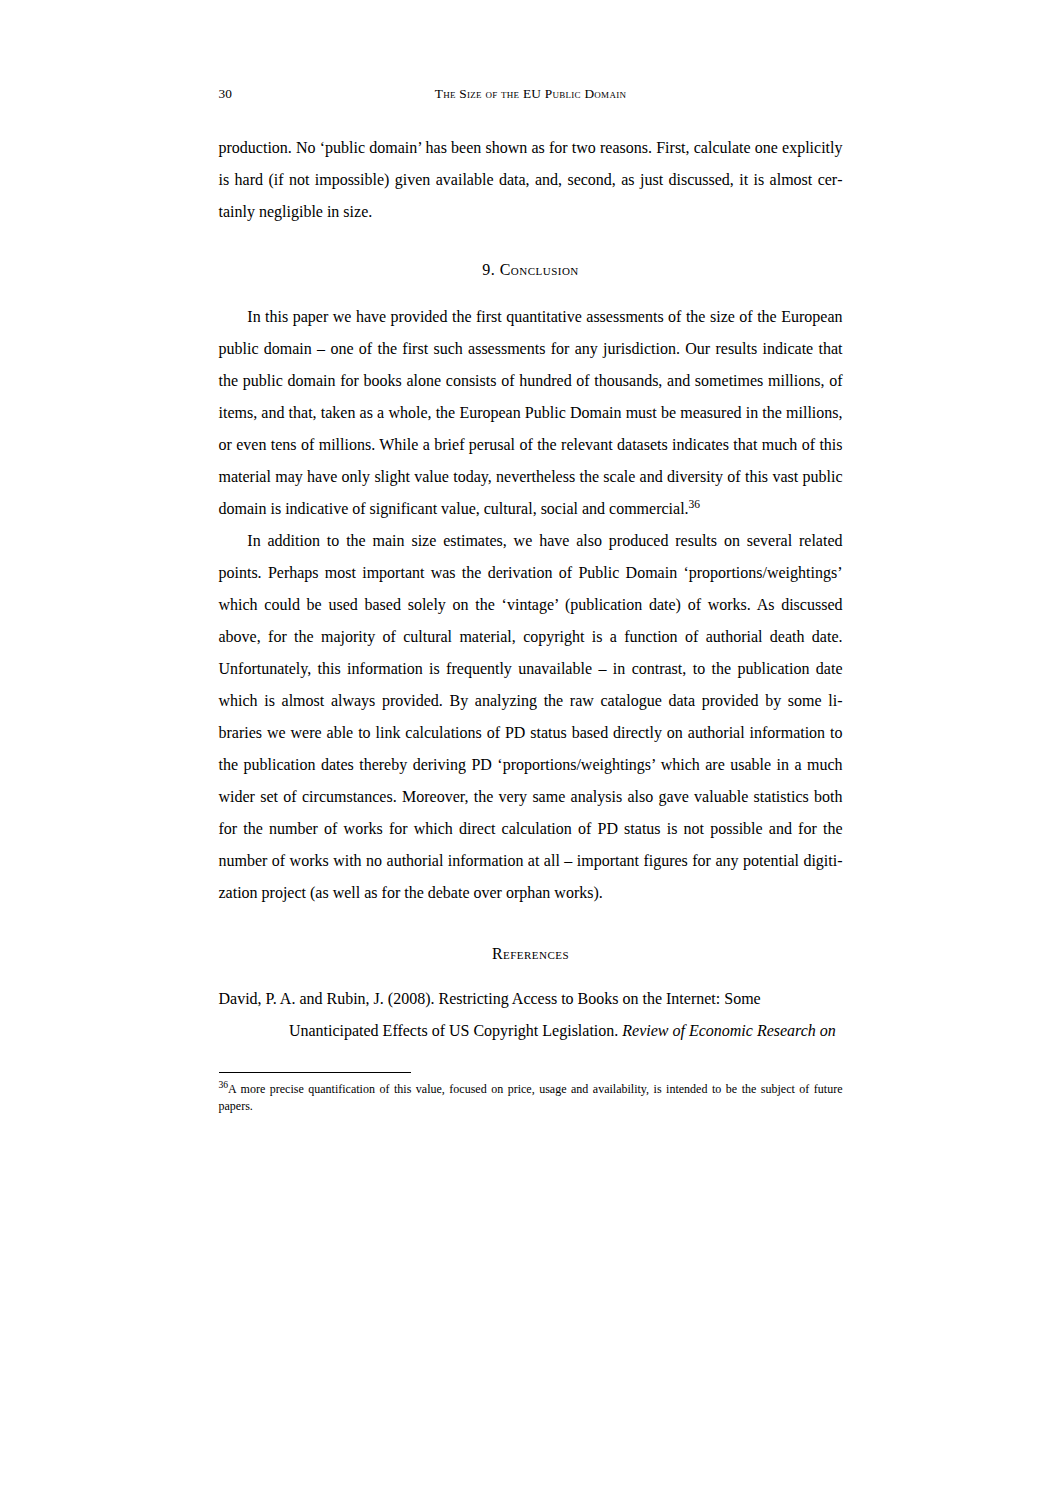30 The Size of the EU Public Domain
production. No ‘public domain’ has been shown as for two reasons. First, calculate one explicitly is hard (if not impossible) given available data, and, second, as just discussed, it is almost certainly negligible in size.
9. Conclusion
In this paper we have provided the first quantitative assessments of the size of the European public domain – one of the first such assessments for any jurisdiction. Our results indicate that the public domain for books alone consists of hundred of thousands, and sometimes millions, of items, and that, taken as a whole, the European Public Domain must be measured in the millions, or even tens of millions. While a brief perusal of the relevant datasets indicates that much of this material may have only slight value today, nevertheless the scale and diversity of this vast public domain is indicative of significant value, cultural, social and commercial.36
In addition to the main size estimates, we have also produced results on several related points. Perhaps most important was the derivation of Public Domain ‘proportions/weightings’ which could be used based solely on the ‘vintage’ (publication date) of works. As discussed above, for the majority of cultural material, copyright is a function of authorial death date. Unfortunately, this information is frequently unavailable – in contrast, to the publication date which is almost always provided. By analyzing the raw catalogue data provided by some libraries we were able to link calculations of PD status based directly on authorial information to the publication dates thereby deriving PD ‘proportions/weightings’ which are usable in a much wider set of circumstances. Moreover, the very same analysis also gave valuable statistics both for the number of works for which direct calculation of PD status is not possible and for the number of works with no authorial information at all – important figures for any potential digitization project (as well as for the debate over orphan works).
References
David, P. A. and Rubin, J. (2008). Restricting Access to Books on the Internet: SomeUnanticipated Effects of US Copyright Legislation. Review of Economic Research on
36A more precise quantification of this value, focused on price, usage and availability, is intended to be the subject of future papers.